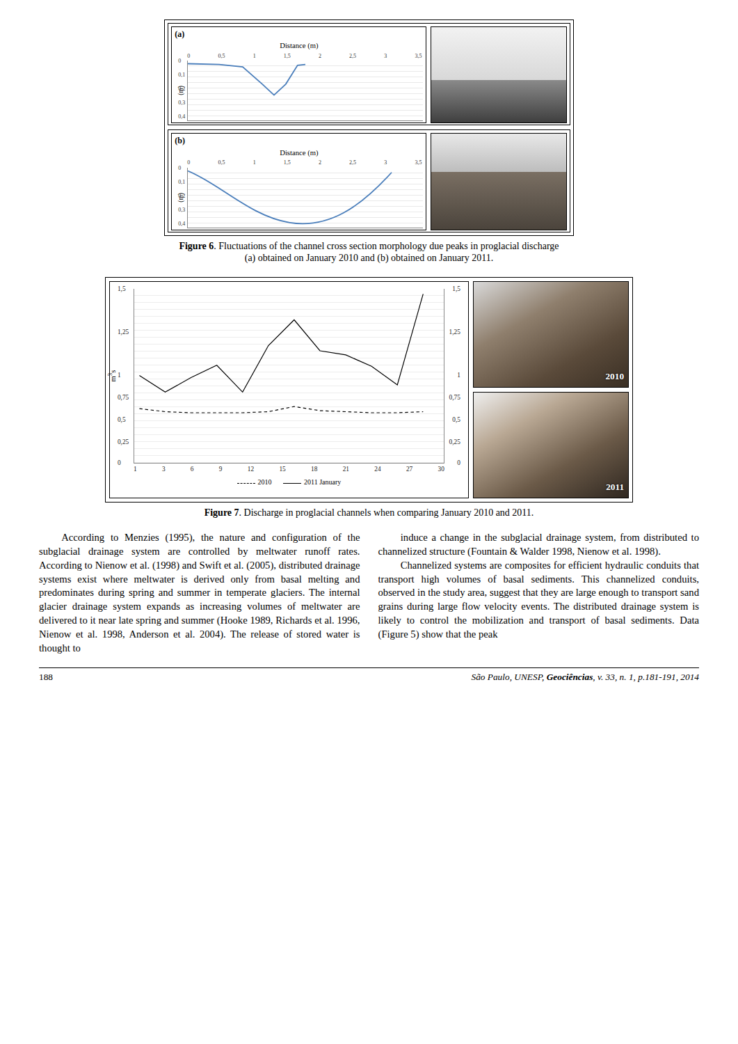(a)
Distance (m)
00,511,522,533,5
(m)
0
0,1
0,2
0,3
0,4
(b)
Distance (m)
00,511,522,533,5
(m)
0
0,1
0,2
0,3
0,4
Figure 6. Fluctuations of the channel cross section morphology due peaks in proglacial discharge
(a) obtained on January 2010 and (b) obtained on January 2011.
m3s
1,5
1,25
1
0,75
0,5
0,25
0
1,5
1,25
1
0,75
0,5
0,25
0
136912151821242730
2010 2011 January
2010
2011
Figure 7. Discharge in proglacial channels when comparing January 2010 and 2011.
According to Menzies (1995), the nature and configuration of the subglacial drainage system are controlled by meltwater runoff rates. According to Nienow et al. (1998) and Swift et al. (2005), distributed drainage systems exist where meltwater is derived only from basal melting and predominates during spring and summer in temperate glaciers. The internal glacier drainage system expands as increasing volumes of meltwater are delivered to it near late spring and summer (Hooke 1989, Richards et al. 1996, Nienow et al. 1998, Anderson et al. 2004). The release of stored water is thought to
induce a change in the subglacial drainage system, from distributed to channelized structure (Fountain & Walder 1998, Nienow et al. 1998).
Channelized systems are composites for efficient hydraulic conduits that transport high volumes of basal sediments. This channelized conduits, observed in the study area, suggest that they are large enough to transport sand grains during large flow velocity events. The distributed drainage system is likely to control the mobilization and transport of basal sediments. Data (Figure 5) show that the peak
188
São Paulo, UNESP, Geociências, v. 33, n. 1, p.181-191, 2014